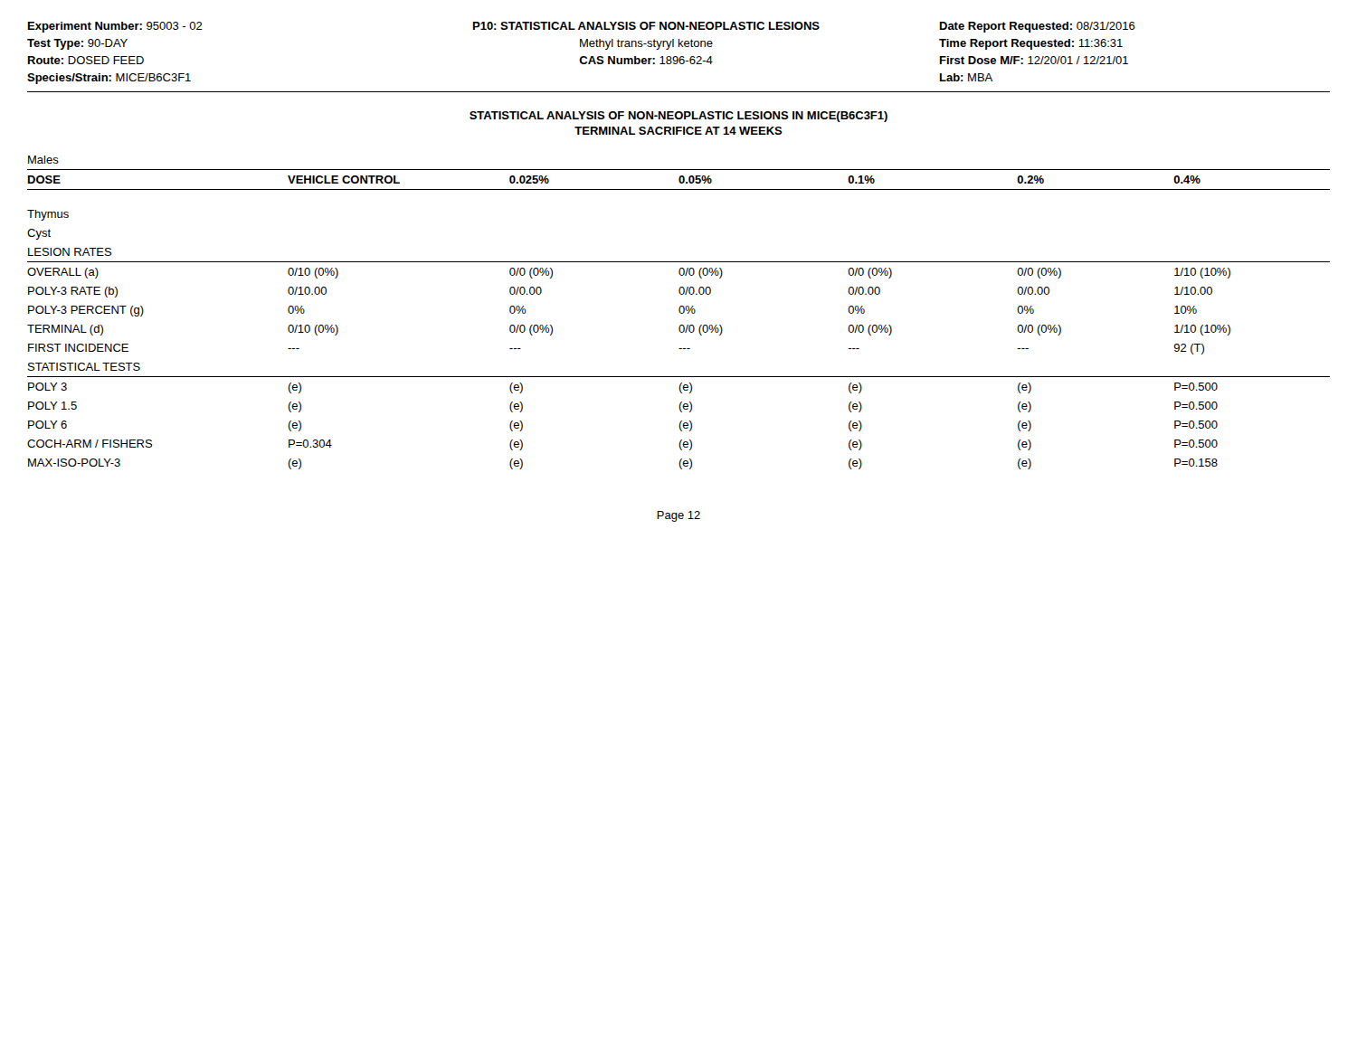Experiment Number: 95003 - 02
Test Type: 90-DAY
Route: DOSED FEED
Species/Strain: MICE/B6C3F1
P10: STATISTICAL ANALYSIS OF NON-NEOPLASTIC LESIONS
Methyl trans-styryl ketone
CAS Number: 1896-62-4
Date Report Requested: 08/31/2016
Time Report Requested: 11:36:31
First Dose M/F: 12/20/01 / 12/21/01
Lab: MBA
STATISTICAL ANALYSIS OF NON-NEOPLASTIC LESIONS IN MICE(B6C3F1)
TERMINAL SACRIFICE AT 14 WEEKS
| Males |
| DOSE | VEHICLE CONTROL | 0.025% | 0.05% | 0.1% | 0.2% | 0.4% |
| Thymus | |
| Cyst | |
| LESION RATES |
| OVERALL (a) | 0/10 (0%) | 0/0 (0%) | 0/0 (0%) | 0/0 (0%) | 0/0 (0%) | 1/10 (10%) |
| POLY-3 RATE (b) | 0/10.00 | 0/0.00 | 0/0.00 | 0/0.00 | 0/0.00 | 1/10.00 |
| POLY-3 PERCENT (g) | 0% | 0% | 0% | 0% | 0% | 10% |
| TERMINAL (d) | 0/10 (0%) | 0/0 (0%) | 0/0 (0%) | 0/0 (0%) | 0/0 (0%) | 1/10 (10%) |
| FIRST INCIDENCE | --- | --- | --- | --- | --- | 92 (T) |
| STATISTICAL TESTS |
| POLY 3 | (e) | (e) | (e) | (e) | (e) | P=0.500 |
| POLY 1.5 | (e) | (e) | (e) | (e) | (e) | P=0.500 |
| POLY 6 | (e) | (e) | (e) | (e) | (e) | P=0.500 |
| COCH-ARM / FISHERS | P=0.304 | (e) | (e) | (e) | (e) | P=0.500 |
| MAX-ISO-POLY-3 | (e) | (e) | (e) | (e) | (e) | P=0.158 |
Page 12